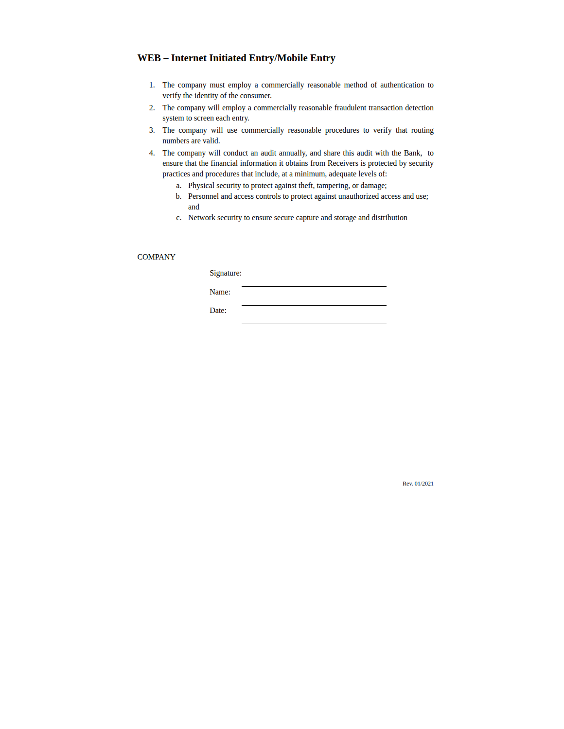WEB – Internet Initiated Entry/Mobile Entry
The company must employ a commercially reasonable method of authentication to verify the identity of the consumer.
The company will employ a commercially reasonable fraudulent transaction detection system to screen each entry.
The company will use commercially reasonable procedures to verify that routing numbers are valid.
The company will conduct an audit annually, and share this audit with the Bank, to ensure that the financial information it obtains from Receivers is protected by security practices and procedures that include, at a minimum, adequate levels of:
Physical security to protect against theft, tampering, or damage;
Personnel and access controls to protect against unauthorized access and use; and
Network security to ensure secure capture and storage and distribution
COMPANY
| Signature: | |
| Name: | |
| Date: | |
Rev. 01/2021